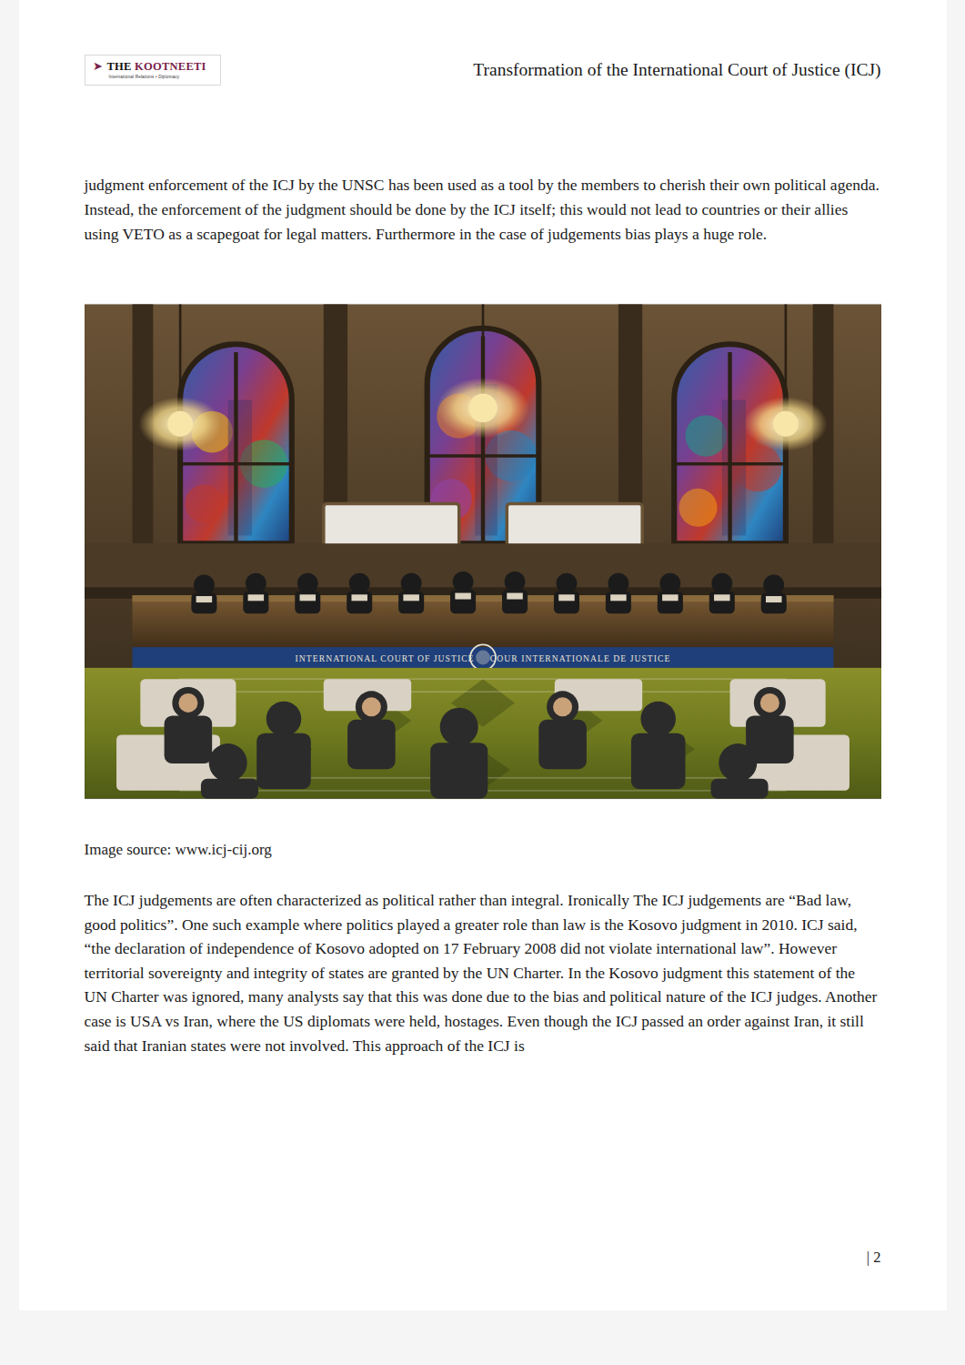➤ THE KOOTNEETI
International Relations • Diplomacy
Transformation of the International Court of Justice (ICJ)
judgment enforcement of the ICJ by the UNSC has been used as a tool by the members to cherish their own political agenda. Instead, the enforcement of the judgment should be done by the ICJ itself; this would not lead to countries or their allies using VETO as a scapegoat for legal matters. Furthermore in the case of judgements bias plays a huge role.
INTERNATIONAL COURT OF JUSTICE COUR INTERNATIONALE DE JUSTICE
Image source: www.icj-cij.org
The ICJ judgements are often characterized as political rather than integral. Ironically The ICJ judgements are “Bad law, good politics”. One such example where politics played a greater role than law is the Kosovo judgment in 2010. ICJ said, “the declaration of independence of Kosovo adopted on 17 February 2008 did not violate international law”. However territorial sovereignty and integrity of states are granted by the UN Charter. In the Kosovo judgment this statement of the UN Charter was ignored, many analysts say that this was done due to the bias and political nature of the ICJ judges. Another case is USA vs Iran, where the US diplomats were held, hostages. Even though the ICJ passed an order against Iran, it still said that Iranian states were not involved. This approach of the ICJ is
| 2